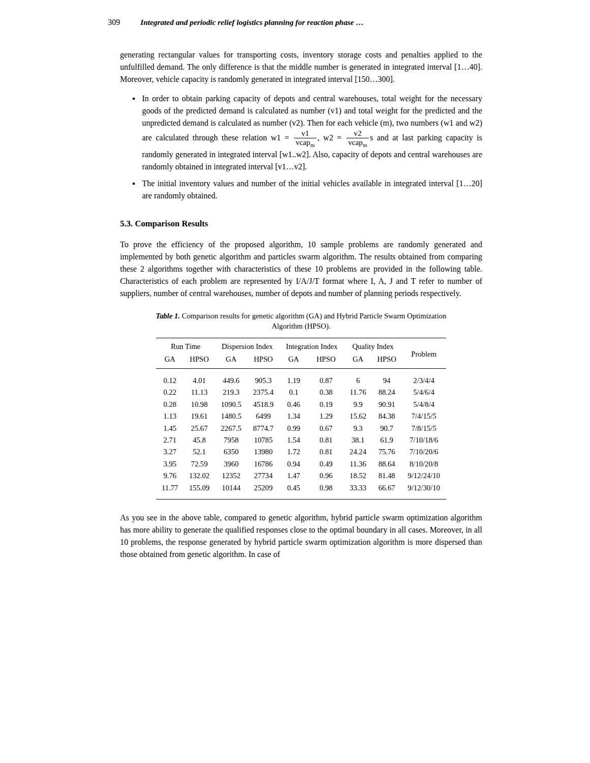309 Integrated and periodic relief logistics planning for reaction phase …
generating rectangular values for transporting costs, inventory storage costs and penalties applied to the unfulfilled demand. The only difference is that the middle number is generated in integrated interval [1…40]. Moreover, vehicle capacity is randomly generated in integrated interval [150…300].
In order to obtain parking capacity of depots and central warehouses, total weight for the necessary goods of the predicted demand is calculated as number (v1) and total weight for the predicted and the unpredicted demand is calculated as number (v2). Then for each vehicle (m), two numbers (w1 and w2) are calculated through these relation w1 = v1 vcapm, w2 = v2 vcapms and at last parking capacity is randomly generated in integrated interval [w1..w2]. Also, capacity of depots and central warehouses are randomly obtained in integrated interval [v1…v2].
The initial inventory values and number of the initial vehicles available in integrated interval [1…20] are randomly obtained.
5.3. Comparison Results
To prove the efficiency of the proposed algorithm, 10 sample problems are randomly generated and implemented by both genetic algorithm and particles swarm algorithm. The results obtained from comparing these 2 algorithms together with characteristics of these 10 problems are provided in the following table. Characteristics of each problem are represented by I/A/J/T format where I, A, J and T refer to number of suppliers, number of central warehouses, number of depots and number of planning periods respectively.
Table 1. Comparison results for genetic algorithm (GA) and Hybrid Particle Swarm Optimization Algorithm (HPSO).
| Run Time | Dispersion Index | Integration Index | Quality Index | Problem |
| --- | --- | --- | --- | --- |
| GA | HPSO | GA | HPSO | GA | HPSO | GA | HPSO |
| 0.12 | 4.01 | 449.6 | 905.3 | 1.19 | 0.87 | 6 | 94 | 2/3/4/4 |
| 0.22 | 11.13 | 219.3 | 2375.4 | 0.1 | 0.38 | 11.76 | 88.24 | 5/4/6/4 |
| 0.28 | 10.98 | 1090.5 | 4518.9 | 0.46 | 0.19 | 9.9 | 90.91 | 5/4/8/4 |
| 1.13 | 19.61 | 1480.5 | 6499 | 1.34 | 1.29 | 15.62 | 84.38 | 7/4/15/5 |
| 1.45 | 25.67 | 2267.5 | 8774.7 | 0.99 | 0.67 | 9.3 | 90.7 | 7/8/15/5 |
| 2.71 | 45.8 | 7958 | 10785 | 1.54 | 0.81 | 38.1 | 61.9 | 7/10/18/6 |
| 3.27 | 52.1 | 6350 | 13980 | 1.72 | 0.81 | 24.24 | 75.76 | 7/10/20/6 |
| 3.95 | 72.59 | 3960 | 16786 | 0.94 | 0.49 | 11.36 | 88.64 | 8/10/20/8 |
| 9.76 | 132.02 | 12352 | 27734 | 1.47 | 0.96 | 18.52 | 81.48 | 9/12/24/10 |
| 11.77 | 155.09 | 10144 | 25209 | 0.45 | 0.98 | 33.33 | 66.67 | 9/12/30/10 |
As you see in the above table, compared to genetic algorithm, hybrid particle swarm optimization algorithm has more ability to generate the qualified responses close to the optimal boundary in all cases. Moreover, in all 10 problems, the response generated by hybrid particle swarm optimization algorithm is more dispersed than those obtained from genetic algorithm. In case of